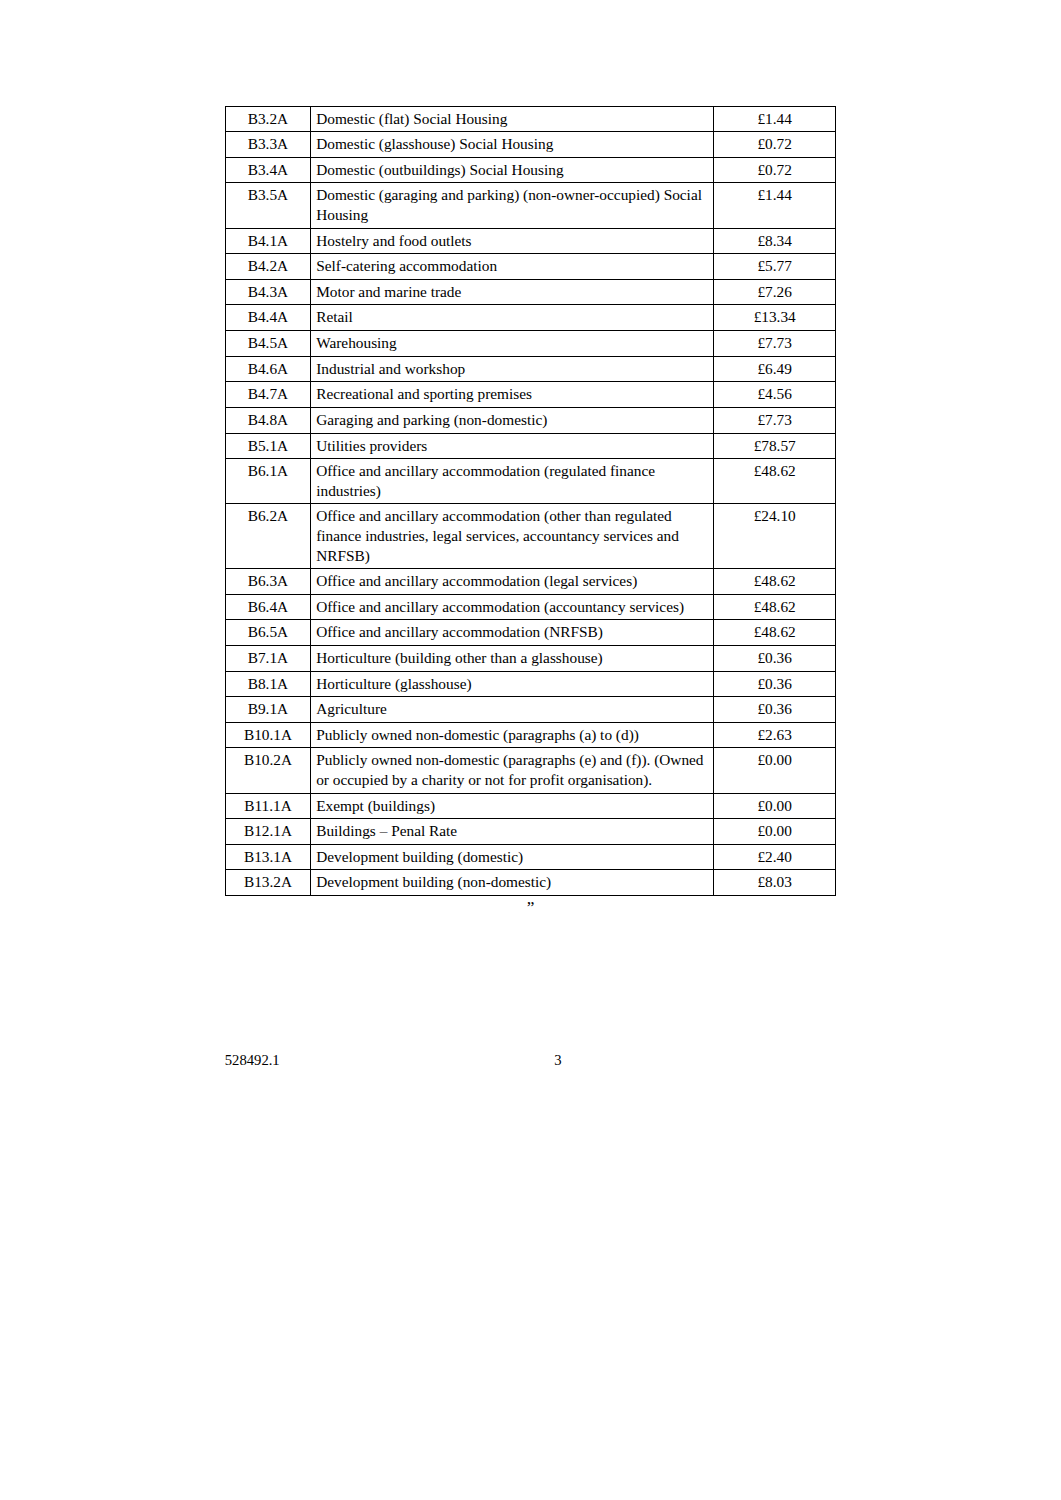| B3.2A | Domestic (flat) Social Housing | £1.44 |
| B3.3A | Domestic (glasshouse) Social Housing | £0.72 |
| B3.4A | Domestic (outbuildings) Social Housing | £0.72 |
| B3.5A | Domestic (garaging and parking) (non-owner-occupied) Social Housing | £1.44 |
| B4.1A | Hostelry and food outlets | £8.34 |
| B4.2A | Self-catering accommodation | £5.77 |
| B4.3A | Motor and marine trade | £7.26 |
| B4.4A | Retail | £13.34 |
| B4.5A | Warehousing | £7.73 |
| B4.6A | Industrial and workshop | £6.49 |
| B4.7A | Recreational and sporting premises | £4.56 |
| B4.8A | Garaging and parking (non-domestic) | £7.73 |
| B5.1A | Utilities providers | £78.57 |
| B6.1A | Office and ancillary accommodation (regulated finance industries) | £48.62 |
| B6.2A | Office and ancillary accommodation (other than regulated finance industries, legal services, accountancy services and NRFSB) | £24.10 |
| B6.3A | Office and ancillary accommodation (legal services) | £48.62 |
| B6.4A | Office and ancillary accommodation (accountancy services) | £48.62 |
| B6.5A | Office and ancillary accommodation (NRFSB) | £48.62 |
| B7.1A | Horticulture (building other than a glasshouse) | £0.36 |
| B8.1A | Horticulture (glasshouse) | £0.36 |
| B9.1A | Agriculture | £0.36 |
| B10.1A | Publicly owned non-domestic (paragraphs (a) to (d)) | £2.63 |
| B10.2A | Publicly owned non-domestic (paragraphs (e) and (f)). (Owned or occupied by a charity or not for profit organisation). | £0.00 |
| B11.1A | Exempt (buildings) | £0.00 |
| B12.1A | Buildings – Penal Rate | £0.00 |
| B13.1A | Development building (domestic) | £2.40 |
| B13.2A | Development building (non-domestic) | £8.03 |
”
528492.1
3